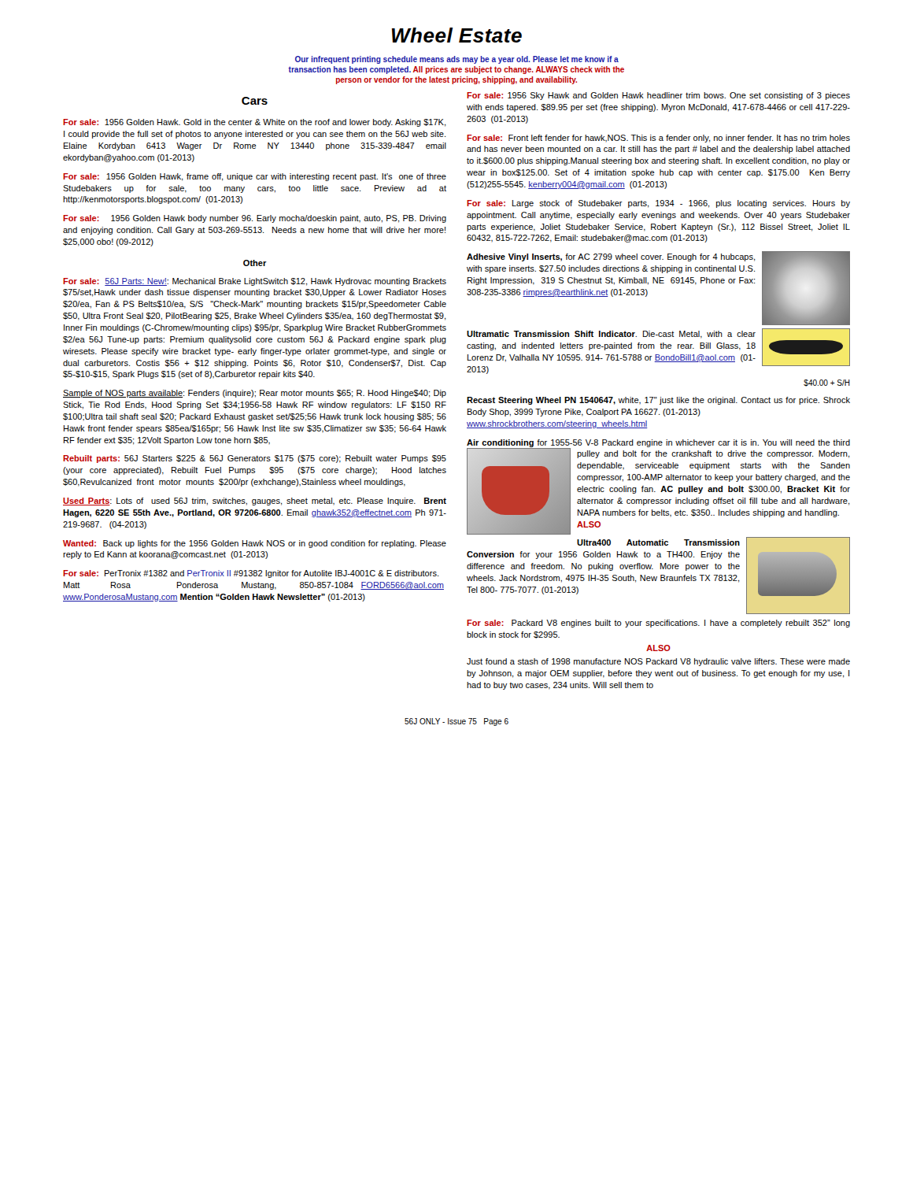Wheel Estate
Our infrequent printing schedule means ads may be a year old. Please let me know if a transaction has been completed. All prices are subject to change. ALWAYS check with the person or vendor for the latest pricing, shipping, and availability.
Cars
For sale: 1956 Golden Hawk. Gold in the center & White on the roof and lower body. Asking $17K, I could provide the full set of photos to anyone interested or you can see them on the 56J web site. Elaine Kordyban 6413 Wager Dr Rome NY 13440 phone 315-339-4847 email ekordyban@yahoo.com (01-2013)
For sale: 1956 Golden Hawk, frame off, unique car with interesting recent past. It's one of three Studebakers up for sale, too many cars, too little sace. Preview ad at http://kenmotorsports.blogspot.com/ (01-2013)
For sale: 1956 Golden Hawk body number 96. Early mocha/doeskin paint, auto, PS, PB. Driving and enjoying condition. Call Gary at 503-269-5513. Needs a new home that will drive her more! $25,000 obo! (09-2012)
Other
For sale: 56J Parts: New!: Mechanical Brake LightSwitch $12, Hawk Hydrovac mounting Brackets $75/set,Hawk under dash tissue dispenser mounting bracket $30,Upper & Lower Radiator Hoses $20/ea, Fan & PS Belts$10/ea, S/S "Check-Mark" mounting brackets $15/pr,Speedometer Cable $50, Ultra Front Seal $20, PilotBearing $25, Brake Wheel Cylinders $35/ea, 160 degThermostat $9, Inner Fin mouldings (C-Chromew/mounting clips) $95/pr, Sparkplug Wire Bracket RubberGrommets $2/ea 56J Tune-up parts: Premium qualitysolid core custom 56J & Packard engine spark plug wiresets. Please specify wire bracket type- early finger-type orlater grommet-type, and single or dual carburetors. Costis $56 + $12 shipping. Points $6, Rotor $10, Condenser$7, Dist. Cap $5-$10-$15, Spark Plugs $15 (set of 8),Carburetor repair kits $40.
Sample of NOS parts available: Fenders (inquire); Rear motor mounts $65; R. Hood Hinge$40; Dip Stick, Tie Rod Ends, Hood Spring Set $34;1956-58 Hawk RF window regulators: LF $150 RF $100;Ultra tail shaft seal $20; Packard Exhaust gasket set/$25;56 Hawk trunk lock housing $85; 56 Hawk front fender spears $85ea/$165pr; 56 Hawk Inst lite sw $35,Climatizer sw $35; 56-64 Hawk RF fender ext $35; 12Volt Sparton Low tone horn $85,
Rebuilt parts: 56J Starters $225 & 56J Generators $175 ($75 core); Rebuilt water Pumps $95 (your core appreciated), Rebuilt Fuel Pumps $95 ($75 core charge); Hood latches $60,Revulcanized front motor mounts $200/pr (exhchange),Stainless wheel mouldings,
Used Parts: Lots of used 56J trim, switches, gauges, sheet metal, etc. Please Inquire. Brent Hagen, 6220 SE 55th Ave., Portland, OR 97206-6800. Email ghawk352@effectnet.com Ph 971-219-9687. (04-2013)
Wanted: Back up lights for the 1956 Golden Hawk NOS or in good condition for replating. Please reply to Ed Kann at koorana@comcast.net (01-2013)
For sale: PerTronix #1382 and PerTronix II #91382 Ignitor for Autolite IBJ-4001C & E distributors.
Matt Rosa Ponderosa Mustang, 850-857-1084 FORD6566@aol.com www.PonderosaMustang.com Mention “Golden Hawk Newsletter” (01-2013)
For sale: 1956 Sky Hawk and Golden Hawk headliner trim bows. One set consisting of 3 pieces with ends tapered. $89.95 per set (free shipping). Myron McDonald, 417-678-4466 or cell 417-229-2603 (01-2013)
For sale: Front left fender for hawk,NOS. This is a fender only, no inner fender. It has no trim holes and has never been mounted on a car. It still has the part # label and the dealership label attached to it.$600.00 plus shipping.Manual steering box and steering shaft. In excellent condition, no play or wear in box$125.00. Set of 4 imitation spoke hub cap with center cap. $175.00 Ken Berry (512)255-5545. kenberry004@gmail.com (01-2013)
For sale: Large stock of Studebaker parts, 1934 - 1966, plus locating services. Hours by appointment. Call anytime, especially early evenings and weekends. Over 40 years Studebaker parts experience, Joliet Studebaker Service, Robert Kapteyn (Sr.), 112 Bissel Street, Joliet IL 60432, 815-722-7262, Email: studebaker@mac.com (01-2013)
Adhesive Vinyl Inserts, for AC 2799 wheel cover. Enough for 4 hubcaps, with spare inserts. $27.50 includes directions & shipping in continental U.S. Right Impression, 319 S Chestnut St, Kimball, NE 69145, Phone or Fax: 308-235-3386 rimpres@earthlink.net (01-2013)
Ultramatic Transmission Shift Indicator. Die-cast Metal, with a clear casting, and indented letters pre-painted from the rear. Bill Glass, 18 Lorenz Dr, Valhalla NY 10595. 914- 761-5788 or BondoBill1@aol.com (01-2013)
$40.00 + S/H
Recast Steering Wheel PN 1540647, white, 17" just like the original. Contact us for price. Shrock Body Shop, 3999 Tyrone Pike, Coalport PA 16627. (01-2013)
www.shrockbrothers.com/steering_wheels.html
Air conditioning for 1955-56 V-8 Packard engine in whichever car it is in. You will need the third pulley and bolt for the crankshaft to drive the compressor. Modern, dependable, serviceable equipment starts with the Sanden compressor, 100-AMP alternator to keep your battery charged, and the electric cooling fan. AC pulley and bolt $300.00, Bracket Kit for alternator & compressor including offset oil fill tube and all hardware, NAPA numbers for belts, etc. $350.. Includes shipping and handling. ALSO
Ultra400 Automatic Transmission Conversion for your 1956 Golden Hawk to a TH400. Enjoy the difference and freedom. No puking overflow. More power to the wheels. Jack Nordstrom, 4975 IH-35 South, New Braunfels TX 78132, Tel 800- 775-7077. (01-2013)
For sale: Packard V8 engines built to your specifications. I have a completely rebuilt 352” long block in stock for $2995.
ALSO Just found a stash of 1998 manufacture NOS Packard V8 hydraulic valve lifters. These were made by Johnson, a major OEM supplier, before they went out of business. To get enough for my use, I had to buy two cases, 234 units. Will sell them to
56J ONLY - Issue 75 Page 6